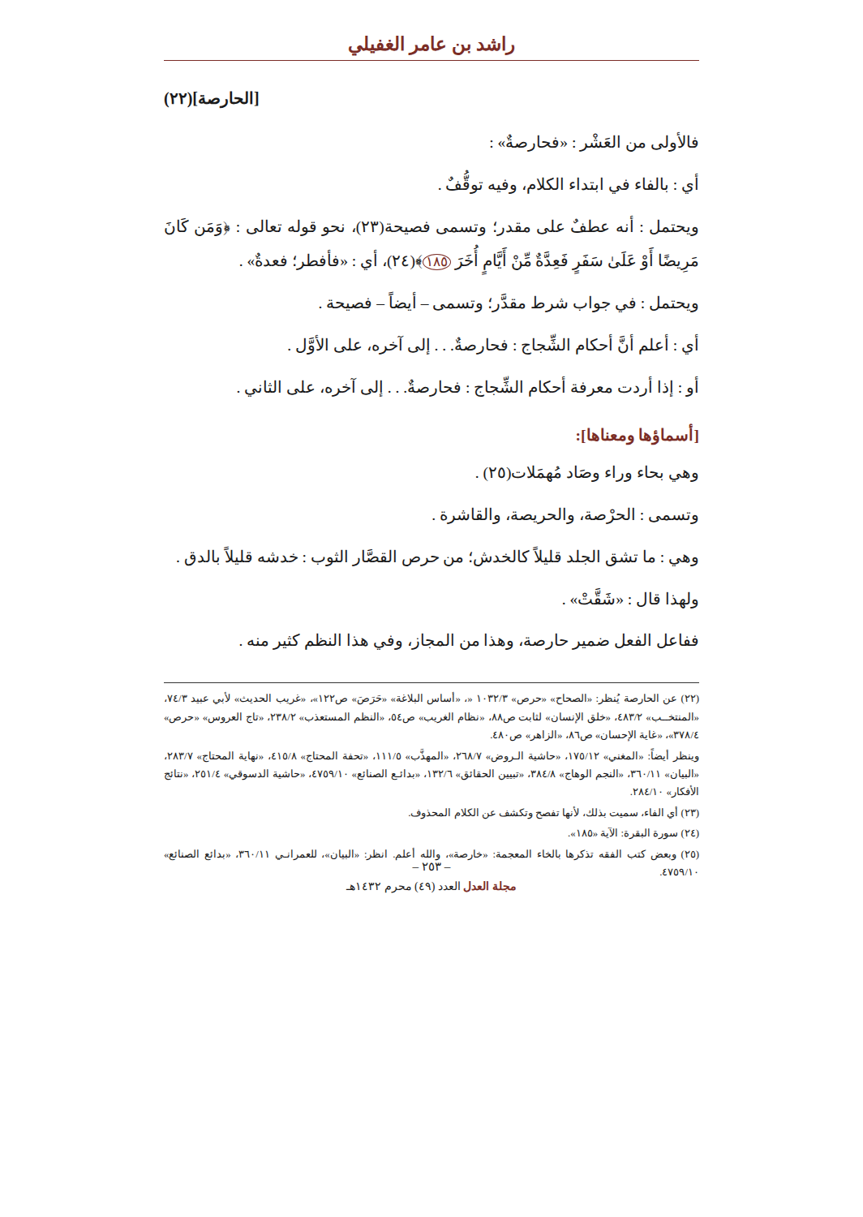راشد بن عامر الغفيلي
[الحارصة](٢٢)
فالأولى من العَشْر : «فحارصةٌ» :
أي : بالفاء في ابتداء الكلام، وفيه توقُّفٌ .
ويحتمل : أنه عطفٌ على مقدر؛ وتسمى فصيحة(٢٣)، نحو قوله تعالى : ﴿وَمَن كَانَ مَرِيضًا أَوْ عَلَىٰ سَفَرٍ فَعِدَّةٌ مِّنْ أَيَّامٍ أُخَرَ ١٨٥﴾(٢٤)، أي : «فأفطر؛ فعدةٌ» .
ويحتمل : في جواب شرط مقدَّر؛ وتسمى – أيضاً – فصيحة .
أي : أعلم أنَّ أحكام الشِّجاج : فحارصةٌ. . . إلى آخره، على الأوَّل .
أو : إذا أردت معرفة أحكام الشِّجاج : فحارصةٌ. . . إلى آخره، على الثاني .
[أسماؤها ومعناها]:
وهي بحاء وراء وصَاد مُهمَلات(٢٥) .
وتسمى : الحرْصة، والحريصة، والقاشرة .
وهي : ما تشق الجلد قليلاً كالخدش؛ من حرص القصَّار الثوب : خدشه قليلاً بالدق .
ولهذا قال : «شَقَّتْ» .
ففاعل الفعل ضمير حارصة، وهذا من المجاز، وفي هذا النظم كثير منه .
(٢٢) عن الحارصة يُنظر: «الصحاح» «حرص» ١٠٣٢/٣ «، «أساس البلاغة» «حَرَصَ» ص١٢٢»، «غريب الحديث» لأبي عبيد ٧٤/٣، «المنتخــب» ٤٨٣/٢، «خلق الإنسان» لثابت ص٨٨، «نظام الغريب» ص٥٤، «النظم المستعذب» ٢٣٨/٢، «تاج العروس» «حرص» ٣٧٨/٤»، «غاية الإحسان» ص٨٦، «الزاهر» ص٤٨٠.
وينظر أيضاً: «المغني» ١٧٥/١٢، «حاشية الـروض» ٢٦٨/٧، «المهذَّب» ١١١/٥، «تحفة المحتاج» ٤١٥/٨، «نهاية المحتاج» ٢٨٣/٧، «البيان» ٣٦٠/١١، «النجم الوهاج» ٣٨٤/٨، «تبيين الحقائق» ١٣٢/٦، «بدائـع الصنائع» ٤٧٥٩/١٠، «حاشية الدسوقي» ٢٥١/٤، «نتائج الأفكار» ٢٨٤/١٠.
(٢٣) أي الفاء، سميت بذلك، لأنها تفصح وتكشف عن الكلام المحذوف.
(٢٤) سورة البقرة: الآية «١٨٥».
(٢٥) وبعض كتب الفقه تذكرها بالخاء المعجمة: «خارصة»، والله أعلم. انظر: «البيان»، للعمرانـي ٣٦٠/١١، «بدائع الصنائع» ٤٧٥٩/١٠.
– ٢٥٣ – مجلة العدل العدد (٤٩) محرم ١٤٣٢هـ